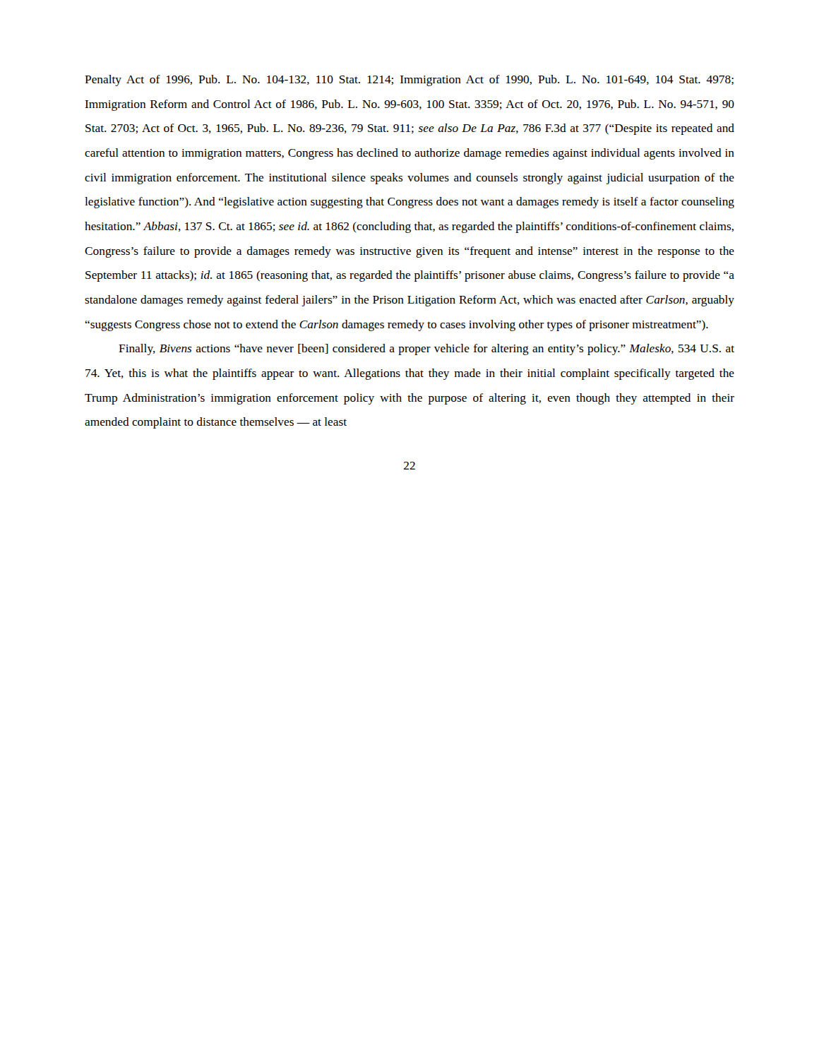Penalty Act of 1996, Pub. L. No. 104-132, 110 Stat. 1214; Immigration Act of 1990, Pub. L. No. 101-649, 104 Stat. 4978; Immigration Reform and Control Act of 1986, Pub. L. No. 99-603, 100 Stat. 3359; Act of Oct. 20, 1976, Pub. L. No. 94-571, 90 Stat. 2703; Act of Oct. 3, 1965, Pub. L. No. 89-236, 79 Stat. 911; see also De La Paz, 786 F.3d at 377 (“Despite its repeated and careful attention to immigration matters, Congress has declined to authorize damage remedies against individual agents involved in civil immigration enforcement. The institutional silence speaks volumes and counsels strongly against judicial usurpation of the legislative function”). And “legislative action suggesting that Congress does not want a damages remedy is itself a factor counseling hesitation.” Abbasi, 137 S. Ct. at 1865; see id. at 1862 (concluding that, as regarded the plaintiffs’ conditions-of-confinement claims, Congress’s failure to provide a damages remedy was instructive given its “frequent and intense” interest in the response to the September 11 attacks); id. at 1865 (reasoning that, as regarded the plaintiffs’ prisoner abuse claims, Congress’s failure to provide “a standalone damages remedy against federal jailers” in the Prison Litigation Reform Act, which was enacted after Carlson, arguably “suggests Congress chose not to extend the Carlson damages remedy to cases involving other types of prisoner mistreatment”).
Finally, Bivens actions “have never [been] considered a proper vehicle for altering an entity’s policy.” Malesko, 534 U.S. at 74. Yet, this is what the plaintiffs appear to want. Allegations that they made in their initial complaint specifically targeted the Trump Administration’s immigration enforcement policy with the purpose of altering it, even though they attempted in their amended complaint to distance themselves — at least
22